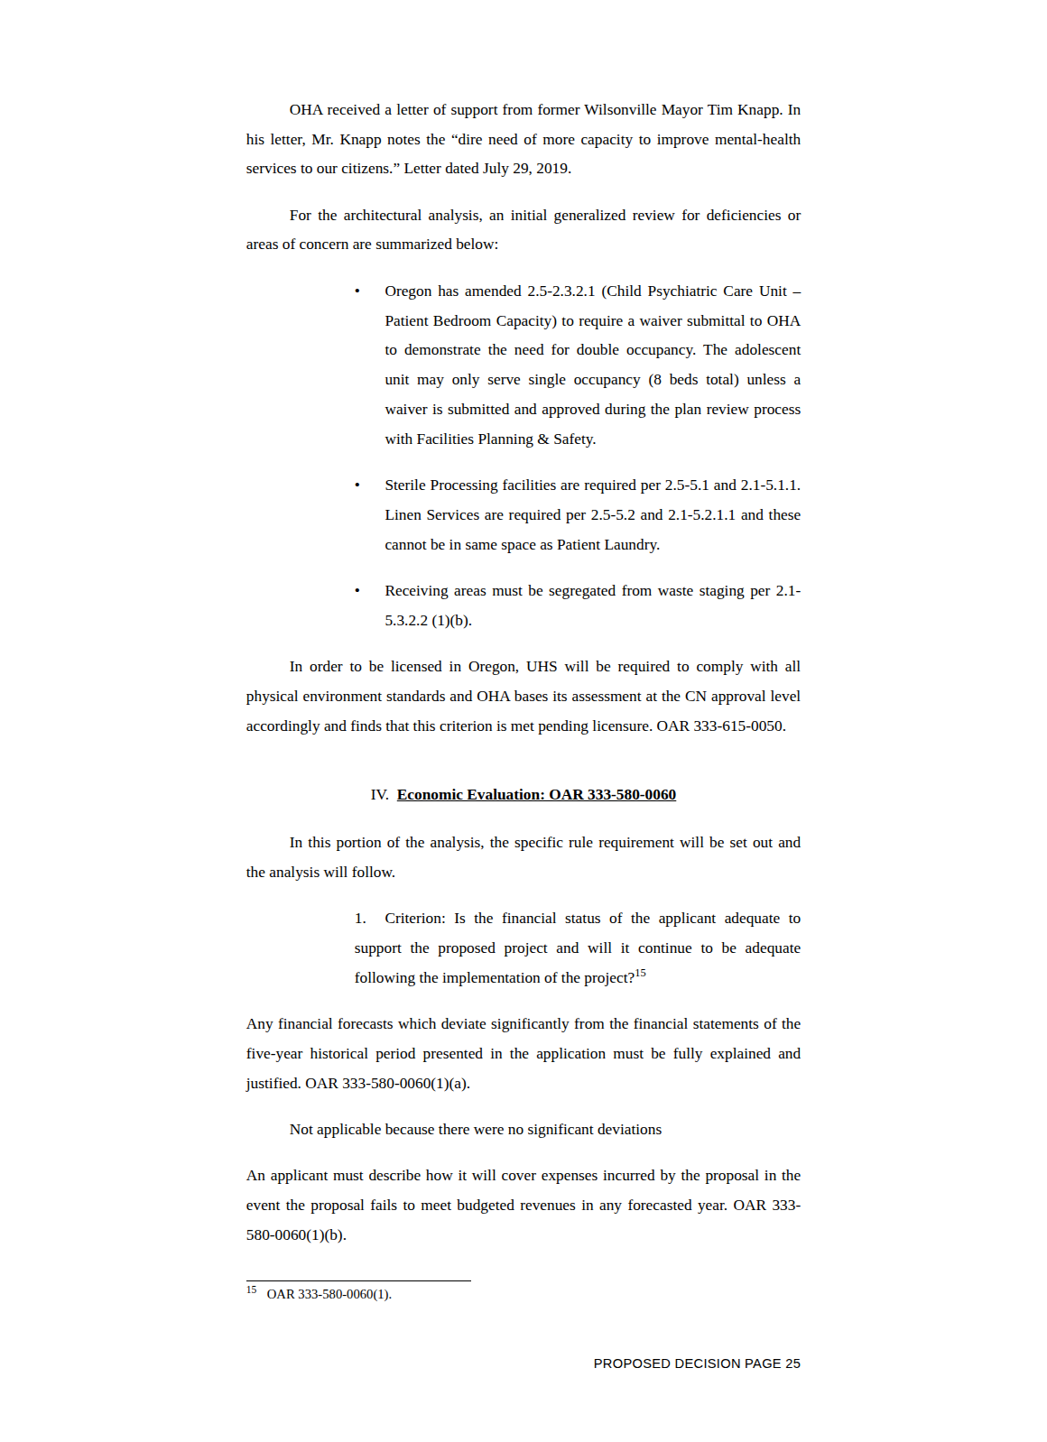OHA received a letter of support from former Wilsonville Mayor Tim Knapp. In his letter, Mr. Knapp notes the “dire need of more capacity to improve mental-health services to our citizens.” Letter dated July 29, 2019.
For the architectural analysis, an initial generalized review for deficiencies or areas of concern are summarized below:
Oregon has amended 2.5-2.3.2.1 (Child Psychiatric Care Unit – Patient Bedroom Capacity) to require a waiver submittal to OHA to demonstrate the need for double occupancy. The adolescent unit may only serve single occupancy (8 beds total) unless a waiver is submitted and approved during the plan review process with Facilities Planning & Safety.
Sterile Processing facilities are required per 2.5-5.1 and 2.1-5.1.1. Linen Services are required per 2.5-5.2 and 2.1-5.2.1.1 and these cannot be in same space as Patient Laundry.
Receiving areas must be segregated from waste staging per 2.1-5.3.2.2 (1)(b).
In order to be licensed in Oregon, UHS will be required to comply with all physical environment standards and OHA bases its assessment at the CN approval level accordingly and finds that this criterion is met pending licensure. OAR 333-615-0050.
IV. Economic Evaluation: OAR 333-580-0060
In this portion of the analysis, the specific rule requirement will be set out and the analysis will follow.
1. Criterion: Is the financial status of the applicant adequate to support the proposed project and will it continue to be adequate following the implementation of the project?15
Any financial forecasts which deviate significantly from the financial statements of the five-year historical period presented in the application must be fully explained and justified. OAR 333-580-0060(1)(a).
Not applicable because there were no significant deviations
An applicant must describe how it will cover expenses incurred by the proposal in the event the proposal fails to meet budgeted revenues in any forecasted year. OAR 333-580-0060(1)(b).
15 OAR 333-580-0060(1).
PROPOSED DECISION PAGE 25